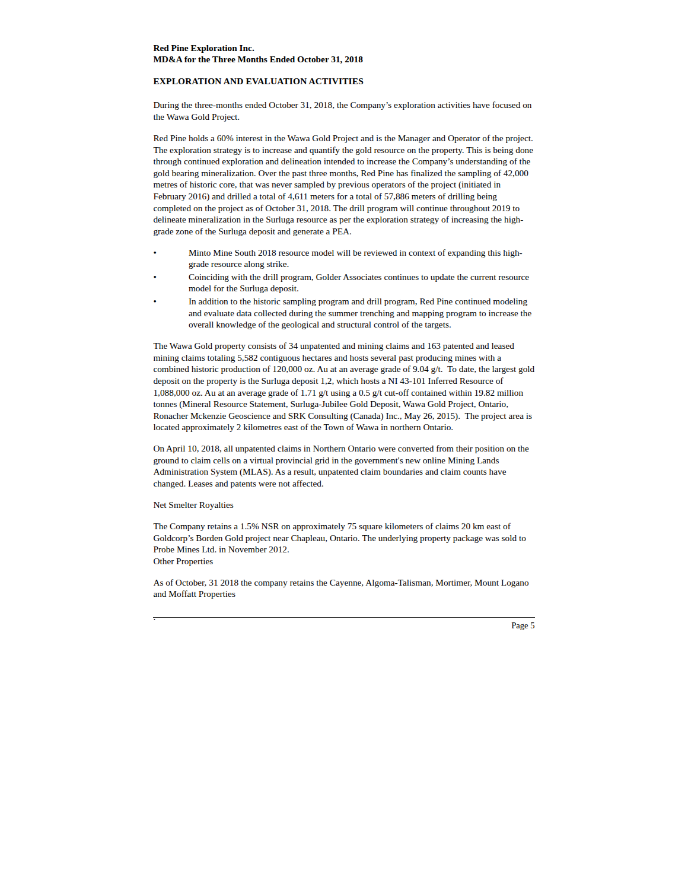Red Pine Exploration Inc.
MD&A for the Three Months Ended October 31, 2018
EXPLORATION AND EVALUATION ACTIVITIES
During the three-months ended October 31, 2018, the Company’s exploration activities have focused on the Wawa Gold Project.
Red Pine holds a 60% interest in the Wawa Gold Project and is the Manager and Operator of the project. The exploration strategy is to increase and quantify the gold resource on the property. This is being done through continued exploration and delineation intended to increase the Company’s understanding of the gold bearing mineralization. Over the past three months, Red Pine has finalized the sampling of 42,000 metres of historic core, that was never sampled by previous operators of the project (initiated in February 2016) and drilled a total of 4,611 meters for a total of 57,886 meters of drilling being completed on the project as of October 31, 2018. The drill program will continue throughout 2019 to delineate mineralization in the Surluga resource as per the exploration strategy of increasing the high-grade zone of the Surluga deposit and generate a PEA.
Minto Mine South 2018 resource model will be reviewed in context of expanding this high-grade resource along strike.
Coinciding with the drill program, Golder Associates continues to update the current resource model for the Surluga deposit.
In addition to the historic sampling program and drill program, Red Pine continued modeling and evaluate data collected during the summer trenching and mapping program to increase the overall knowledge of the geological and structural control of the targets.
The Wawa Gold property consists of 34 unpatented and mining claims and 163 patented and leased mining claims totaling 5,582 contiguous hectares and hosts several past producing mines with a combined historic production of 120,000 oz. Au at an average grade of 9.04 g/t. To date, the largest gold deposit on the property is the Surluga deposit 1,2, which hosts a NI 43-101 Inferred Resource of 1,088,000 oz. Au at an average grade of 1.71 g/t using a 0.5 g/t cut-off contained within 19.82 million tonnes (Mineral Resource Statement, Surluga-Jubilee Gold Deposit, Wawa Gold Project, Ontario, Ronacher Mckenzie Geoscience and SRK Consulting (Canada) Inc., May 26, 2015). The project area is located approximately 2 kilometres east of the Town of Wawa in northern Ontario.
On April 10, 2018, all unpatented claims in Northern Ontario were converted from their position on the ground to claim cells on a virtual provincial grid in the government's new online Mining Lands Administration System (MLAS). As a result, unpatented claim boundaries and claim counts have changed. Leases and patents were not affected.
Net Smelter Royalties
The Company retains a 1.5% NSR on approximately 75 square kilometers of claims 20 km east of Goldcorp’s Borden Gold project near Chapleau, Ontario. The underlying property package was sold to Probe Mines Ltd. in November 2012.
Other Properties
As of October, 31 2018 the company retains the Cayenne, Algoma-Talisman, Mortimer, Mount Logano and Moffatt Properties
.
Page 5